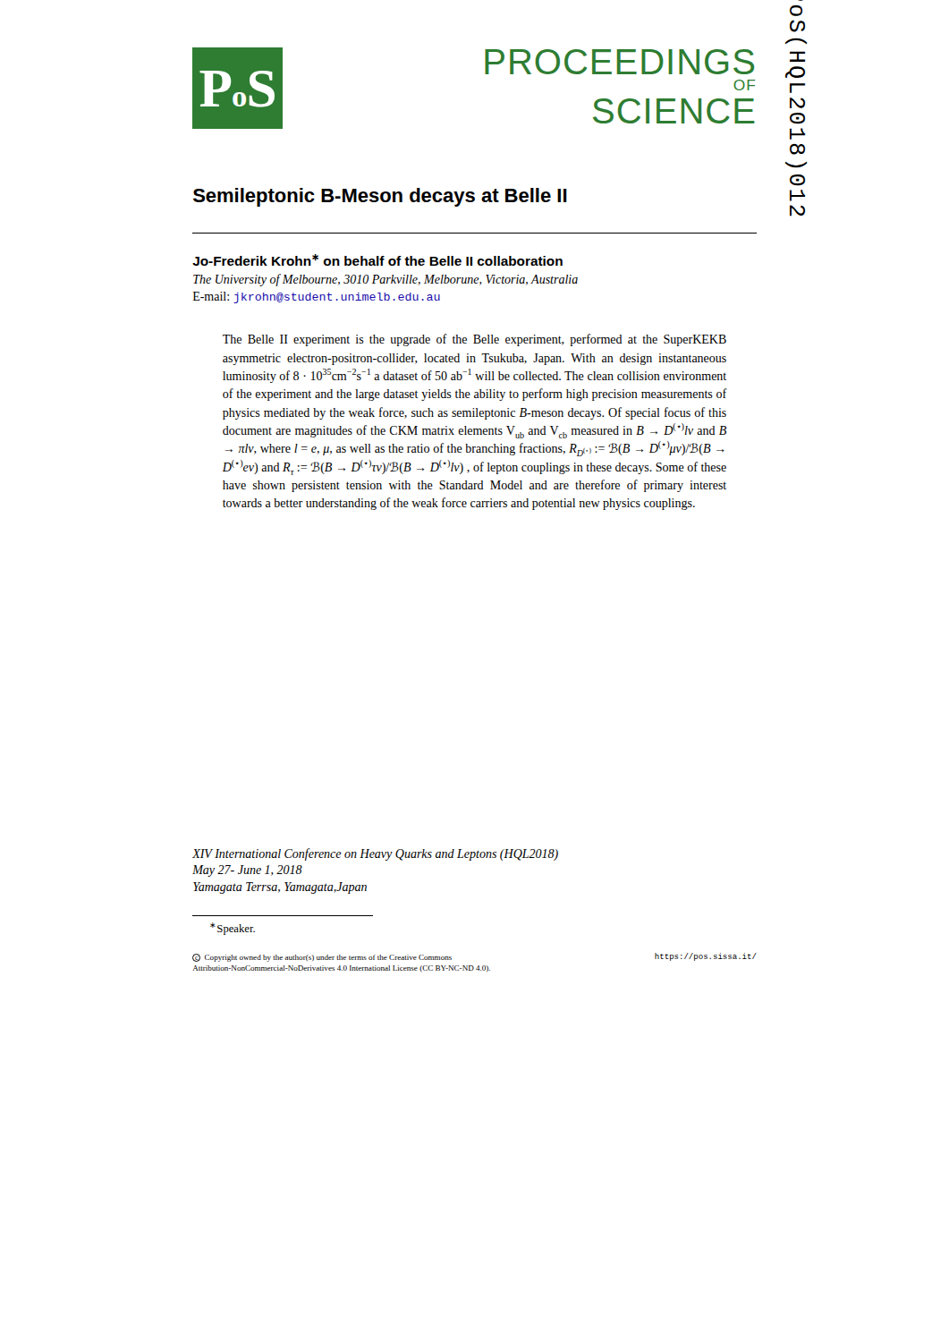Po S
PROCEEDINGS
OF
SCIENCE
PoS(HQL2018)012
Semileptonic B-Meson decays at Belle II
Jo-Frederik Krohn∗ on behalf of the Belle II collaboration
The University of Melbourne, 3010 Parkville, Melborune, Victoria, Australia
E-mail: jkrohn@student.unimelb.edu.au
The Belle II experiment is the upgrade of the Belle experiment, performed at the SuperKEKB asymmetric electron-positron-collider, located in Tsukuba, Japan. With an design instantaneous luminosity of 8 · 1035cm−2s−1 a dataset of 50 ab−1 will be collected. The clean collision environment of the experiment and the large dataset yields the ability to perform high precision measurements of physics mediated by the weak force, such as semileptonic B-meson decays. Of special focus of this document are magnitudes of the CKM matrix elements Vub and Vcb measured in B → D(⋆)lν and B → πlν, where l = e, μ, as well as the ratio of the branching fractions, RD(⋆) := ℬ(B → D(⋆)μν)/ℬ(B → D(⋆)eν) and Rτ := ℬ(B → D(⋆)τν)/ℬ(B → D(⋆)lν) , of lepton couplings in these decays. Some of these have shown persistent tension with the Standard Model and are therefore of primary interest towards a better understanding of the weak force carriers and potential new physics couplings.
XIV International Conference on Heavy Quarks and Leptons (HQL2018)
May 27- June 1, 2018
Yamagata Terrsa, Yamagata,Japan
∗Speaker.
https://pos.sissa.it/ c Copyright owned by the author(s) under the terms of the Creative Commons
Attribution-NonCommercial-NoDerivatives 4.0 International License (CC BY-NC-ND 4.0).